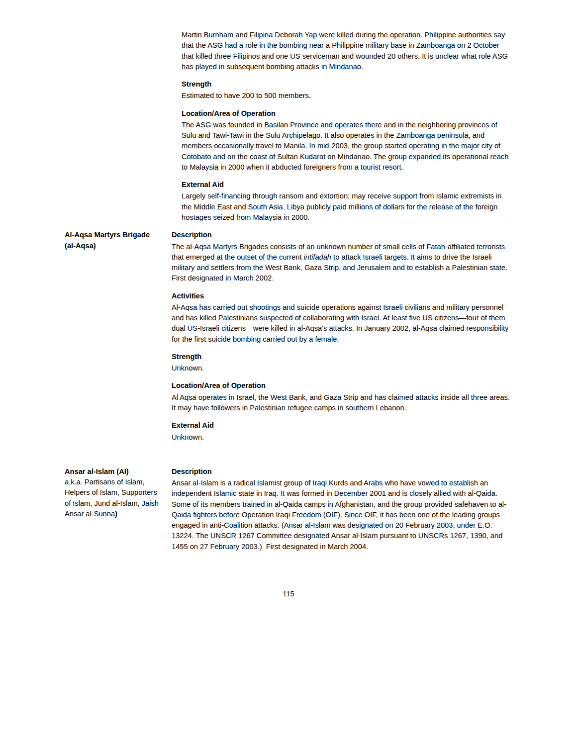Martin Burnham and Filipina Deborah Yap were killed during the operation. Philippine authorities say that the ASG had a role in the bombing near a Philippine military base in Zamboanga on 2 October that killed three Filipinos and one US serviceman and wounded 20 others. It is unclear what role ASG has played in subsequent bombing attacks in Mindanao.
Strength
Estimated to have 200 to 500 members.
Location/Area of Operation
The ASG was founded in Basilan Province and operates there and in the neighboring provinces of Sulu and Tawi-Tawi in the Sulu Archipelago. It also operates in the Zamboanga peninsula, and members occasionally travel to Manila. In mid-2003, the group started operating in the major city of Cotobato and on the coast of Sultan Kudarat on Mindanao. The group expanded its operational reach to Malaysia in 2000 when it abducted foreigners from a tourist resort.
External Aid
Largely self-financing through ransom and extortion; may receive support from Islamic extremists in the Middle East and South Asia. Libya publicly paid millions of dollars for the release of the foreign hostages seized from Malaysia in 2000.
Al-Aqsa Martyrs Brigade (al-Aqsa)
Description
The al-Aqsa Martyrs Brigades consists of an unknown number of small cells of Fatah-affiliated terrorists that emerged at the outset of the current intifadah to attack Israeli targets. It aims to drive the Israeli military and settlers from the West Bank, Gaza Strip, and Jerusalem and to establish a Palestinian state. First designated in March 2002.
Activities
Al-Aqsa has carried out shootings and suicide operations against Israeli civilians and military personnel and has killed Palestinians suspected of collaborating with Israel. At least five US citizens—four of them dual US-Israeli citizens—were killed in al-Aqsa's attacks. In January 2002, al-Aqsa claimed responsibility for the first suicide bombing carried out by a female.
Strength
Unknown.
Location/Area of Operation
Al Aqsa operates in Israel, the West Bank, and Gaza Strip and has claimed attacks inside all three areas. It may have followers in Palestinian refugee camps in southern Lebanon.
External Aid
Unknown.
Ansar al-Islam (AI)
a.k.a. Partisans of Islam, Helpers of Islam, Supporters of Islam, Jund al-Islam, Jaish Ansar al-Sunna)
Description
Ansar al-Islam is a radical Islamist group of Iraqi Kurds and Arabs who have vowed to establish an independent Islamic state in Iraq. It was formed in December 2001 and is closely allied with al-Qaida. Some of its members trained in al-Qaida camps in Afghanistan, and the group provided safehaven to al-Qaida fighters before Operation Iraqi Freedom (OIF). Since OIF, it has been one of the leading groups engaged in anti-Coalition attacks. (Ansar al-Islam was designated on 20 February 2003, under E.O. 13224. The UNSCR 1267 Committee designated Ansar al-Islam pursuant to UNSCRs 1267, 1390, and 1455 on 27 February 2003.) First designated in March 2004.
115